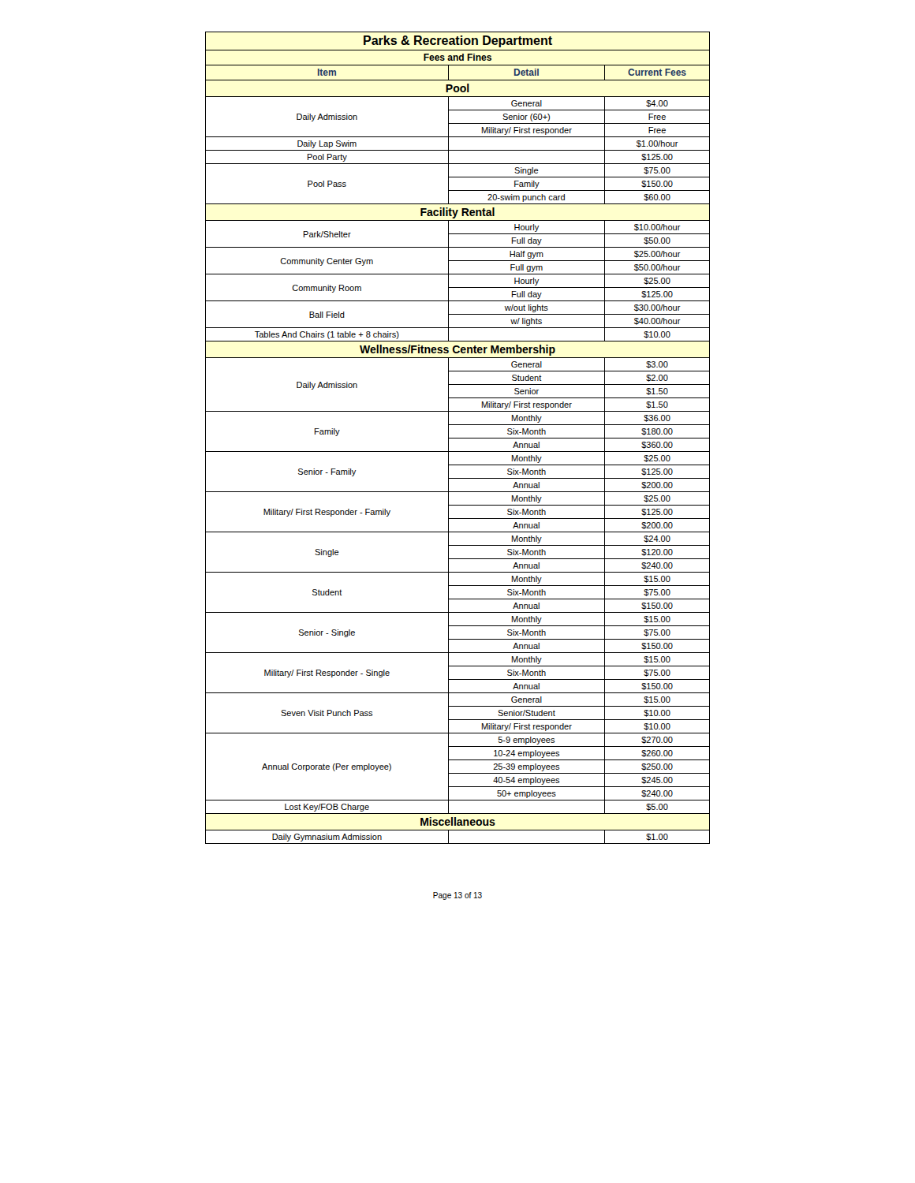| Parks & Recreation Department |
| Fees and Fines |
| Item | Detail | Current Fees |
| Pool |
| Daily Admission | General | $4.00 |
| Senior (60+) | Free |
| Military/ First responder | Free |
| Daily Lap Swim | | $1.00/hour |
| Pool Party | | $125.00 |
| Pool Pass | Single | $75.00 |
| Family | $150.00 |
| 20-swim punch card | $60.00 |
| Facility Rental |
| Park/Shelter | Hourly | $10.00/hour |
| Full day | $50.00 |
| Community Center Gym | Half gym | $25.00/hour |
| Full gym | $50.00/hour |
| Community Room | Hourly | $25.00 |
| Full day | $125.00 |
| Ball Field | w/out lights | $30.00/hour |
| w/ lights | $40.00/hour |
| Tables And Chairs (1 table + 8 chairs) | | $10.00 |
| Wellness/Fitness Center Membership |
| Daily Admission | General | $3.00 |
| Student | $2.00 |
| Senior | $1.50 |
| Military/ First responder | $1.50 |
| Family | Monthly | $36.00 |
| Six-Month | $180.00 |
| Annual | $360.00 |
| Senior - Family | Monthly | $25.00 |
| Six-Month | $125.00 |
| Annual | $200.00 |
| Military/ First Responder - Family | Monthly | $25.00 |
| Six-Month | $125.00 |
| Annual | $200.00 |
| Single | Monthly | $24.00 |
| Six-Month | $120.00 |
| Annual | $240.00 |
| Student | Monthly | $15.00 |
| Six-Month | $75.00 |
| Annual | $150.00 |
| Senior - Single | Monthly | $15.00 |
| Six-Month | $75.00 |
| Annual | $150.00 |
| Military/ First Responder - Single | Monthly | $15.00 |
| Six-Month | $75.00 |
| Annual | $150.00 |
| Seven Visit Punch Pass | General | $15.00 |
| Senior/Student | $10.00 |
| Military/ First responder | $10.00 |
| Annual Corporate (Per employee) | 5-9 employees | $270.00 |
| 10-24 employees | $260.00 |
| 25-39 employees | $250.00 |
| 40-54 employees | $245.00 |
| 50+ employees | $240.00 |
| Lost Key/FOB Charge | | $5.00 |
| Miscellaneous |
| Daily Gymnasium Admission | | $1.00 |
Page 13 of 13